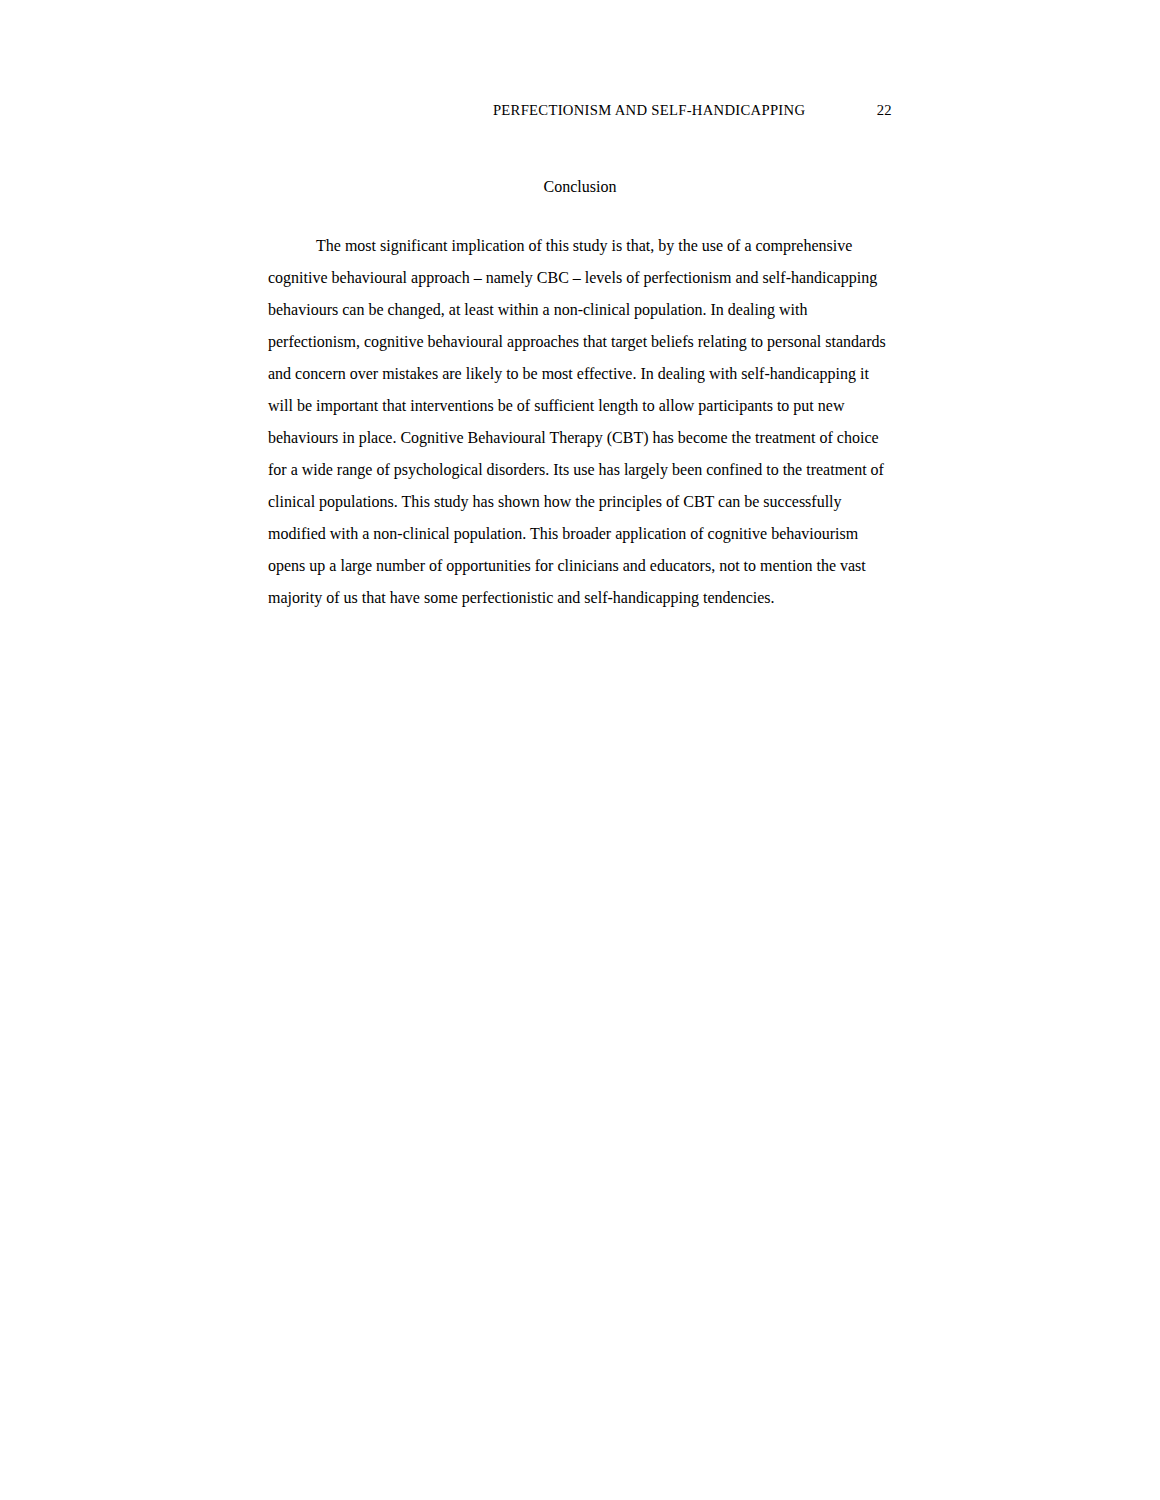PERFECTIONISM AND SELF-HANDICAPPING22
Conclusion
The most significant implication of this study is that, by the use of a comprehensive cognitive behavioural approach – namely CBC – levels of perfectionism and self-handicapping behaviours can be changed, at least within a non-clinical population. In dealing with perfectionism, cognitive behavioural approaches that target beliefs relating to personal standards and concern over mistakes are likely to be most effective. In dealing with self-handicapping it will be important that interventions be of sufficient length to allow participants to put new behaviours in place. Cognitive Behavioural Therapy (CBT) has become the treatment of choice for a wide range of psychological disorders. Its use has largely been confined to the treatment of clinical populations. This study has shown how the principles of CBT can be successfully modified with a non-clinical population. This broader application of cognitive behaviourism opens up a large number of opportunities for clinicians and educators, not to mention the vast majority of us that have some perfectionistic and self-handicapping tendencies.